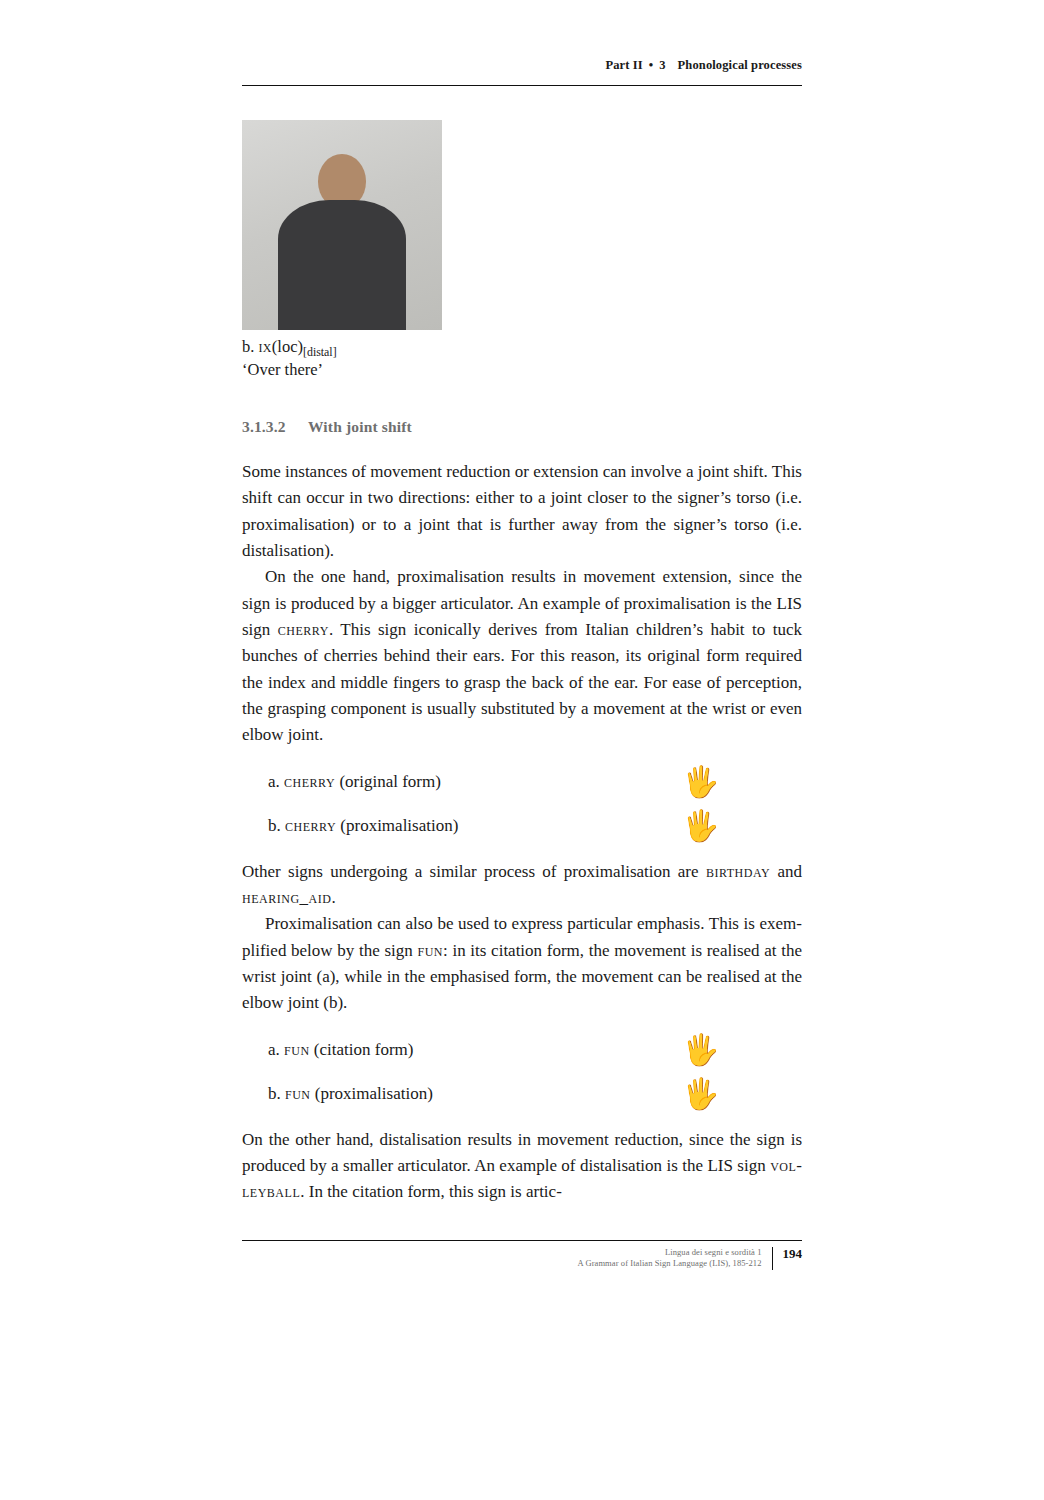Part II•3 Phonological processes
b. ix(loc)[distal]
‘Over there’
3.1.3.2 With joint shift
Some instances of movement reduction or extension can involve a joint shift. This shift can occur in two directions: either to a joint closer to the signer’s torso (i.e. proximalisation) or to a joint that is further away from the signer’s torso (i.e. distalisation).
On the one hand, proximalisation results in movement extension, since the sign is produced by a bigger articulator. An example of proximalisation is the LIS sign cherry. This sign iconically derives from Italian children’s habit to tuck bunches of cherries behind their ears. For this reason, its original form required the index and middle fingers to grasp the back of the ear. For ease of perception, the grasping component is usually substituted by a movement at the wrist or even elbow joint.
a. cherry (original form) 🖐
b. cherry (proximalisation) 🖐
Other signs undergoing a similar process of proximalisation are birthday and hearing_aid.
Proximalisation can also be used to express particular emphasis. This is exemplified below by the sign fun: in its citation form, the movement is realised at the wrist joint (a), while in the emphasised form, the movement can be realised at the elbow joint (b).
a. fun (citation form) 🖐
b. fun (proximalisation) 🖐
On the other hand, distalisation results in movement reduction, since the sign is produced by a smaller articulator. An example of distalisation is the LIS sign volleyball. In the citation form, this sign is artic-
Lingua dei segni e sordità 1
A Grammar of Italian Sign Language (LIS), 185-212
194